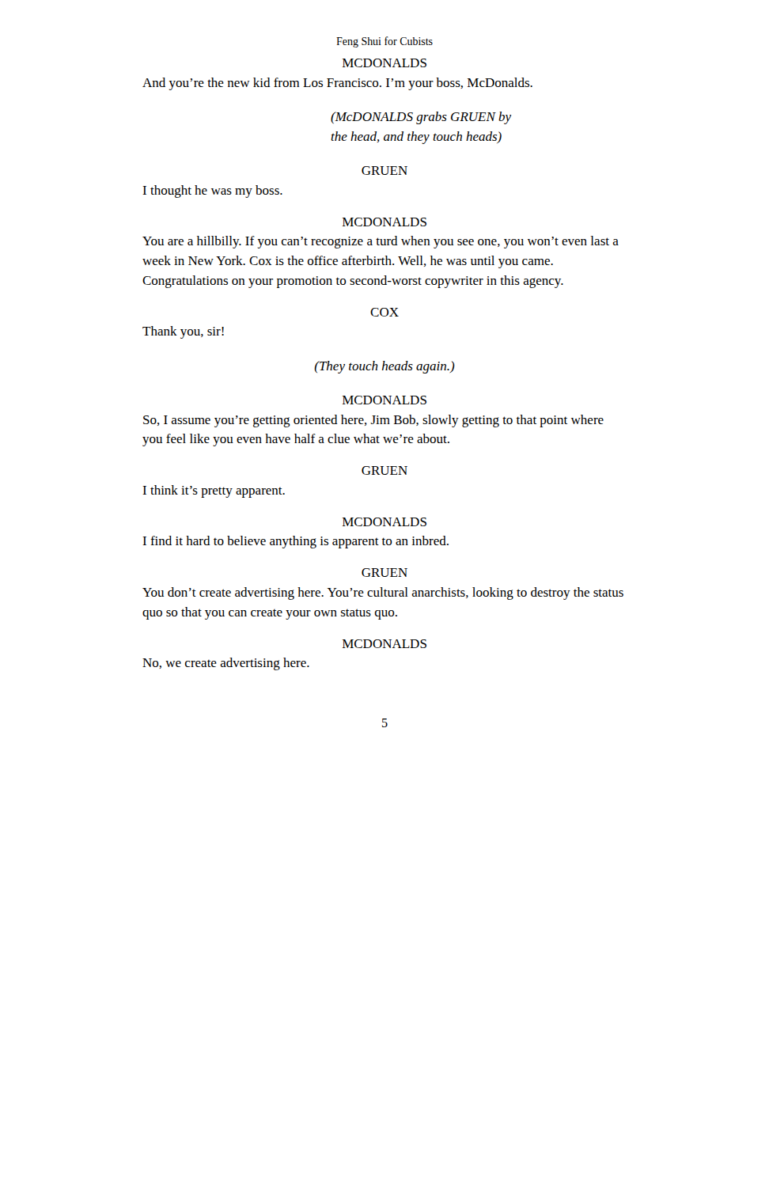Feng Shui for Cubists
McDONALDS
And you’re the new kid from Los Francisco. I’m your boss, McDonalds.
(McDONALDS grabs GRUEN by
the head, and they touch heads)
GRUEN
I thought he was my boss.
McDONALDS
You are a hillbilly. If you can’t recognize a turd when you see one, you won’t even last a week in New York. Cox is the office afterbirth. Well, he was until you came. Congratulations on your promotion to second-worst copywriter in this agency.
COX
Thank you, sir!
(They touch heads again.)
McDONALDS
So, I assume you’re getting oriented here, Jim Bob, slowly getting to that point where you feel like you even have half a clue what we’re about.
GRUEN
I think it’s pretty apparent.
McDONALDS
I find it hard to believe anything is apparent to an inbred.
GRUEN
You don’t create advertising here. You’re cultural anarchists, looking to destroy the status quo so that you can create your own status quo.
McDONALDS
No, we create advertising here.
5